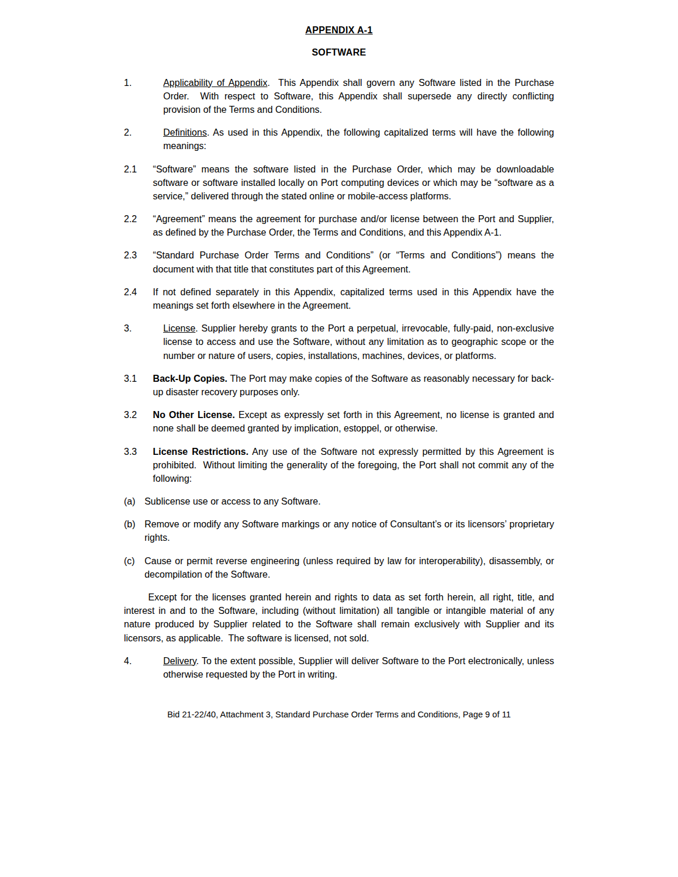APPENDIX A-1
SOFTWARE
1.
Applicability of Appendix. This Appendix shall govern any Software listed in the Purchase Order. With respect to Software, this Appendix shall supersede any directly conflicting provision of the Terms and Conditions.
2.
Definitions. As used in this Appendix, the following capitalized terms will have the following meanings:
2.1
“Software” means the software listed in the Purchase Order, which may be downloadable software or software installed locally on Port computing devices or which may be “software as a service,” delivered through the stated online or mobile-access platforms.
2.2
“Agreement” means the agreement for purchase and/or license between the Port and Supplier, as defined by the Purchase Order, the Terms and Conditions, and this Appendix A-1.
2.3
“Standard Purchase Order Terms and Conditions” (or “Terms and Conditions”) means the document with that title that constitutes part of this Agreement.
2.4
If not defined separately in this Appendix, capitalized terms used in this Appendix have the meanings set forth elsewhere in the Agreement.
3.
License. Supplier hereby grants to the Port a perpetual, irrevocable, fully-paid, non-exclusive license to access and use the Software, without any limitation as to geographic scope or the number or nature of users, copies, installations, machines, devices, or platforms.
3.1
Back-Up Copies. The Port may make copies of the Software as reasonably necessary for back-up disaster recovery purposes only.
3.2
No Other License. Except as expressly set forth in this Agreement, no license is granted and none shall be deemed granted by implication, estoppel, or otherwise.
3.3
License Restrictions. Any use of the Software not expressly permitted by this Agreement is prohibited. Without limiting the generality of the foregoing, the Port shall not commit any of the following:
(a)
Sublicense use or access to any Software.
(b)
Remove or modify any Software markings or any notice of Consultant’s or its licensors’ proprietary rights.
(c)
Cause or permit reverse engineering (unless required by law for interoperability), disassembly, or decompilation of the Software.
Except for the licenses granted herein and rights to data as set forth herein, all right, title, and interest in and to the Software, including (without limitation) all tangible or intangible material of any nature produced by Supplier related to the Software shall remain exclusively with Supplier and its licensors, as applicable. The software is licensed, not sold.
4.
Delivery. To the extent possible, Supplier will deliver Software to the Port electronically, unless otherwise requested by the Port in writing.
Bid 21-22/40, Attachment 3, Standard Purchase Order Terms and Conditions, Page 9 of 11